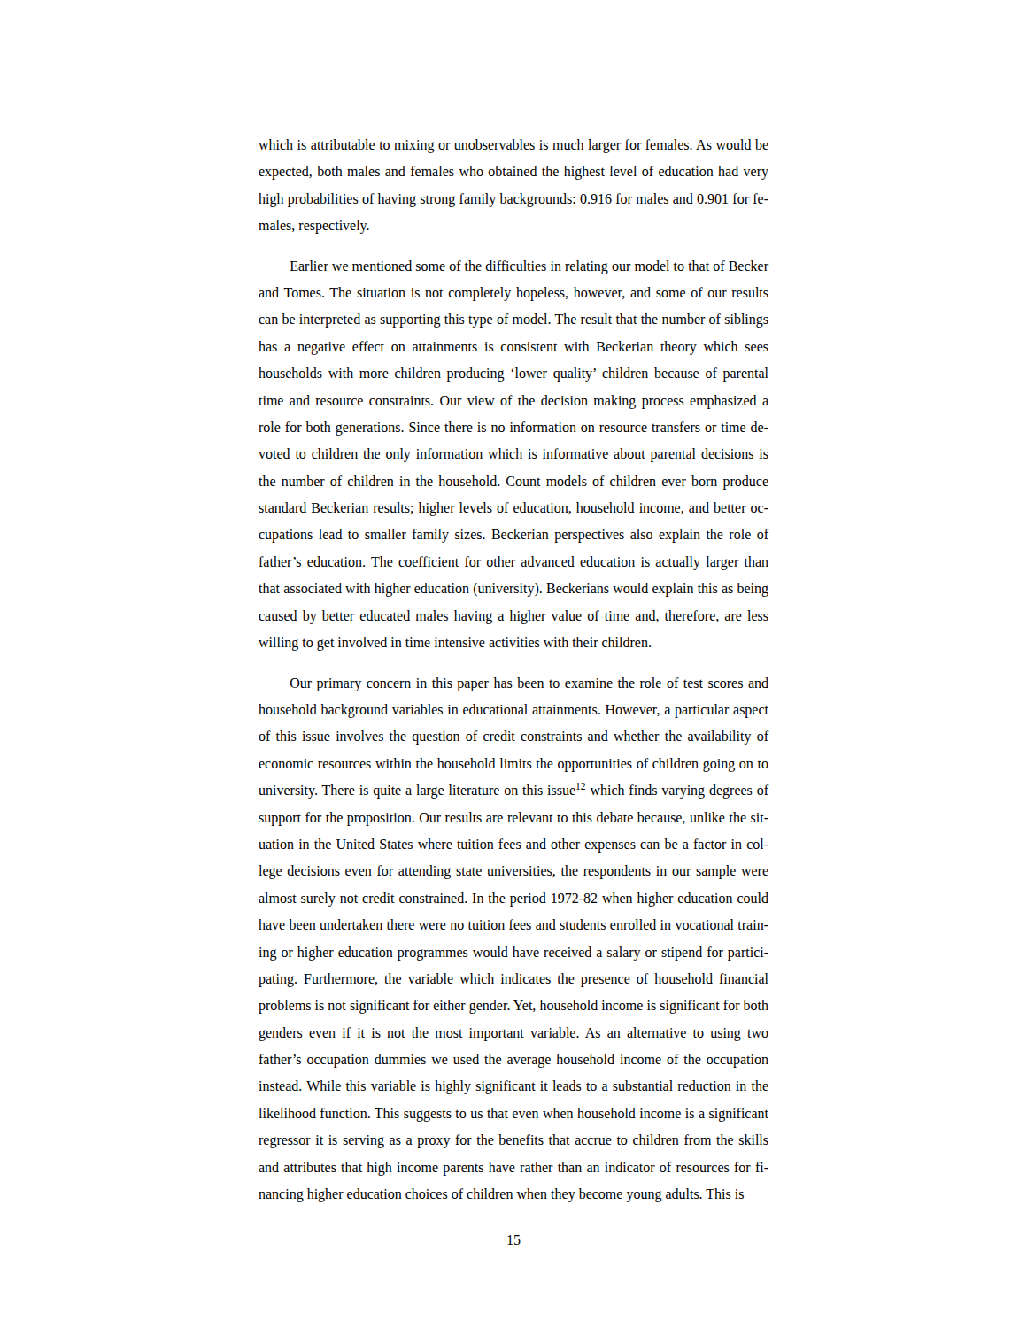which is attributable to mixing or unobservables is much larger for females. As would be expected, both males and females who obtained the highest level of education had very high probabilities of having strong family backgrounds: 0.916 for males and 0.901 for females, respectively.
Earlier we mentioned some of the difficulties in relating our model to that of Becker and Tomes. The situation is not completely hopeless, however, and some of our results can be interpreted as supporting this type of model. The result that the number of siblings has a negative effect on attainments is consistent with Beckerian theory which sees households with more children producing ‘lower quality’ children because of parental time and resource constraints. Our view of the decision making process emphasized a role for both generations. Since there is no information on resource transfers or time devoted to children the only information which is informative about parental decisions is the number of children in the household. Count models of children ever born produce standard Beckerian results; higher levels of education, household income, and better occupations lead to smaller family sizes. Beckerian perspectives also explain the role of father’s education. The coefficient for other advanced education is actually larger than that associated with higher education (university). Beckerians would explain this as being caused by better educated males having a higher value of time and, therefore, are less willing to get involved in time intensive activities with their children.
Our primary concern in this paper has been to examine the role of test scores and household background variables in educational attainments. However, a particular aspect of this issue involves the question of credit constraints and whether the availability of economic resources within the household limits the opportunities of children going on to university. There is quite a large literature on this issue12 which finds varying degrees of support for the proposition. Our results are relevant to this debate because, unlike the situation in the United States where tuition fees and other expenses can be a factor in college decisions even for attending state universities, the respondents in our sample were almost surely not credit constrained. In the period 1972-82 when higher education could have been undertaken there were no tuition fees and students enrolled in vocational training or higher education programmes would have received a salary or stipend for participating. Furthermore, the variable which indicates the presence of household financial problems is not significant for either gender. Yet, household income is significant for both genders even if it is not the most important variable. As an alternative to using two father’s occupation dummies we used the average household income of the occupation instead. While this variable is highly significant it leads to a substantial reduction in the likelihood function. This suggests to us that even when household income is a significant regressor it is serving as a proxy for the benefits that accrue to children from the skills and attributes that high income parents have rather than an indicator of resources for financing higher education choices of children when they become young adults. This is
15